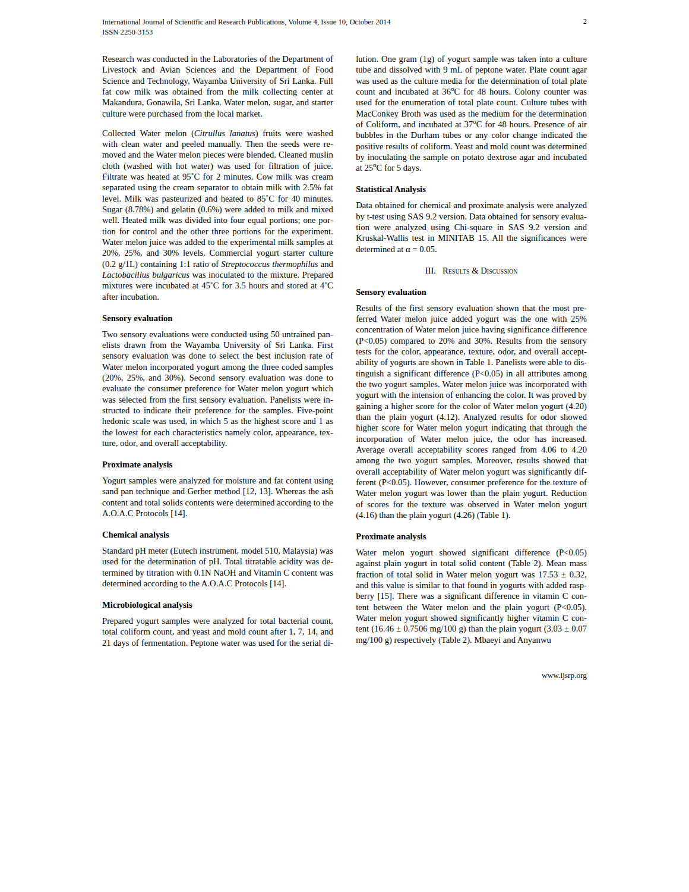International Journal of Scientific and Research Publications, Volume 4, Issue 10, October 2014
ISSN 2250-3153
2
Research was conducted in the Laboratories of the Department of Livestock and Avian Sciences and the Department of Food Science and Technology, Wayamba University of Sri Lanka. Full fat cow milk was obtained from the milk collecting center at Makandura, Gonawila, Sri Lanka. Water melon, sugar, and starter culture were purchased from the local market.
Collected Water melon (Citrullus lanatus) fruits were washed with clean water and peeled manually. Then the seeds were removed and the Water melon pieces were blended. Cleaned muslin cloth (washed with hot water) was used for filtration of juice. Filtrate was heated at 95˚C for 2 minutes. Cow milk was cream separated using the cream separator to obtain milk with 2.5% fat level. Milk was pasteurized and heated to 85˚C for 40 minutes. Sugar (8.78%) and gelatin (0.6%) were added to milk and mixed well. Heated milk was divided into four equal portions; one portion for control and the other three portions for the experiment. Water melon juice was added to the experimental milk samples at 20%, 25%, and 30% levels. Commercial yogurt starter culture (0.2 g/1L) containing 1:1 ratio of Streptococcus thermophilus and Lactobacillus bulgaricus was inoculated to the mixture. Prepared mixtures were incubated at 45˚C for 3.5 hours and stored at 4˚C after incubation.
Sensory evaluation
Two sensory evaluations were conducted using 50 untrained panelists drawn from the Wayamba University of Sri Lanka. First sensory evaluation was done to select the best inclusion rate of Water melon incorporated yogurt among the three coded samples (20%, 25%, and 30%). Second sensory evaluation was done to evaluate the consumer preference for Water melon yogurt which was selected from the first sensory evaluation. Panelists were instructed to indicate their preference for the samples. Five-point hedonic scale was used, in which 5 as the highest score and 1 as the lowest for each characteristics namely color, appearance, texture, odor, and overall acceptability.
Proximate analysis
Yogurt samples were analyzed for moisture and fat content using sand pan technique and Gerber method [12, 13]. Whereas the ash content and total solids contents were determined according to the A.O.A.C Protocols [14].
Chemical analysis
Standard pH meter (Eutech instrument, model 510, Malaysia) was used for the determination of pH. Total titratable acidity was determined by titration with 0.1N NaOH and Vitamin C content was determined according to the A.O.A.C Protocols [14].
Microbiological analysis
Prepared yogurt samples were analyzed for total bacterial count, total coliform count, and yeast and mold count after 1, 7, 14, and 21 days of fermentation. Peptone water was used for the serial dilution. One gram (1g) of yogurt sample was taken into a culture tube and dissolved with 9 mL of peptone water. Plate count agar was used as the culture media for the determination of total plate count and incubated at 36oC for 48 hours. Colony counter was used for the enumeration of total plate count. Culture tubes with MacConkey Broth was used as the medium for the determination of Coliform, and incubated at 37oC for 48 hours. Presence of air bubbles in the Durham tubes or any color change indicated the positive results of coliform. Yeast and mold count was determined by inoculating the sample on potato dextrose agar and incubated at 25oC for 5 days.
Statistical Analysis
Data obtained for chemical and proximate analysis were analyzed by t-test using SAS 9.2 version. Data obtained for sensory evaluation were analyzed using Chi-square in SAS 9.2 version and Kruskal-Wallis test in MINITAB 15. All the significances were determined at α = 0.05.
III. Results & Discussion
Sensory evaluation
Results of the first sensory evaluation shown that the most preferred Water melon juice added yogurt was the one with 25% concentration of Water melon juice having significance difference (P<0.05) compared to 20% and 30%. Results from the sensory tests for the color, appearance, texture, odor, and overall acceptability of yogurts are shown in Table 1. Panelists were able to distinguish a significant difference (P<0.05) in all attributes among the two yogurt samples. Water melon juice was incorporated with yogurt with the intension of enhancing the color. It was proved by gaining a higher score for the color of Water melon yogurt (4.20) than the plain yogurt (4.12). Analyzed results for odor showed higher score for Water melon yogurt indicating that through the incorporation of Water melon juice, the odor has increased. Average overall acceptability scores ranged from 4.06 to 4.20 among the two yogurt samples. Moreover, results showed that overall acceptability of Water melon yogurt was significantly different (P<0.05). However, consumer preference for the texture of Water melon yogurt was lower than the plain yogurt. Reduction of scores for the texture was observed in Water melon yogurt (4.16) than the plain yogurt (4.26) (Table 1).
Proximate analysis
Water melon yogurt showed significant difference (P<0.05) against plain yogurt in total solid content (Table 2). Mean mass fraction of total solid in Water melon yogurt was 17.53 ± 0.32, and this value is similar to that found in yogurts with added raspberry [15]. There was a significant difference in vitamin C content between the Water melon and the plain yogurt (P<0.05). Water melon yogurt showed significantly higher vitamin C content (16.46 ± 0.7506 mg/100 g) than the plain yogurt (3.03 ± 0.07 mg/100 g) respectively (Table 2). Mbaeyi and Anyanwu
www.ijsrp.org